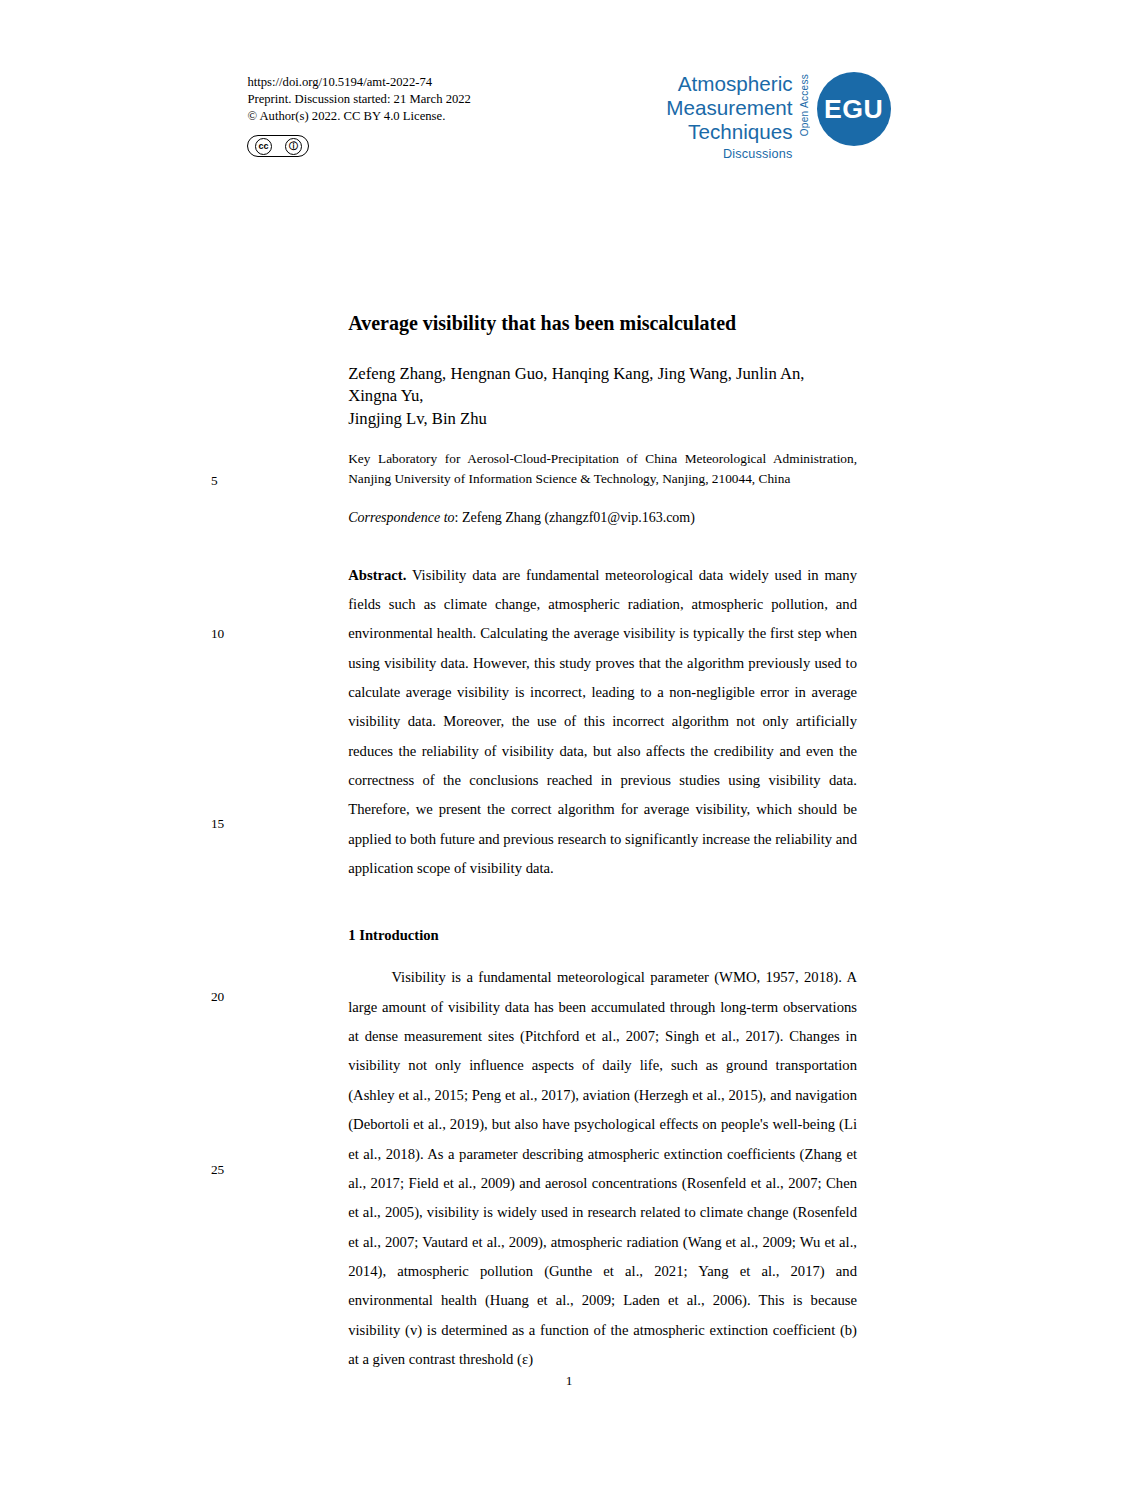https://doi.org/10.5194/amt-2022-74
Preprint. Discussion started: 21 March 2022
© Author(s) 2022. CC BY 4.0 License.
ccⓘ
Atmospheric Measurement Techniques Discussions
Open Access
EGU
Average visibility that has been miscalculated
Zefeng Zhang, Hengnan Guo, Hanqing Kang, Jing Wang, Junlin An, Xingna Yu,
Jingjing Lv, Bin Zhu
Key Laboratory for Aerosol-Cloud-Precipitation of China Meteorological Administration, Nanjing University of Information Science & Technology, Nanjing, 210044, China
Correspondence to: Zefeng Zhang (zhangzf01@vip.163.com)
Abstract. Visibility data are fundamental meteorological data widely used in many fields such as climate change, atmospheric radiation, atmospheric pollution, and environmental health. Calculating the average visibility is typically the first step when using visibility data. However, this study proves that the algorithm previously used to calculate average visibility is incorrect, leading to a non-negligible error in average visibility data. Moreover, the use of this incorrect algorithm not only artificially reduces the reliability of visibility data, but also affects the credibility and even the correctness of the conclusions reached in previous studies using visibility data. Therefore, we present the correct algorithm for average visibility, which should be applied to both future and previous research to significantly increase the reliability and application scope of visibility data.
1 Introduction
Visibility is a fundamental meteorological parameter (WMO, 1957, 2018). A large amount of visibility data has been accumulated through long-term observations at dense measurement sites (Pitchford et al., 2007; Singh et al., 2017). Changes in visibility not only influence aspects of daily life, such as ground transportation (Ashley et al., 2015; Peng et al., 2017), aviation (Herzegh et al., 2015), and navigation (Debortoli et al., 2019), but also have psychological effects on people's well-being (Li et al., 2018). As a parameter describing atmospheric extinction coefficients (Zhang et al., 2017; Field et al., 2009) and aerosol concentrations (Rosenfeld et al., 2007; Chen et al., 2005), visibility is widely used in research related to climate change (Rosenfeld et al., 2007; Vautard et al., 2009), atmospheric radiation (Wang et al., 2009; Wu et al., 2014), atmospheric pollution (Gunthe et al., 2021; Yang et al., 2017) and environmental health (Huang et al., 2009; Laden et al., 2006). This is because visibility (v) is determined as a function of the atmospheric extinction coefficient (b) at a given contrast threshold (ε)
5
10
15
20
25
1